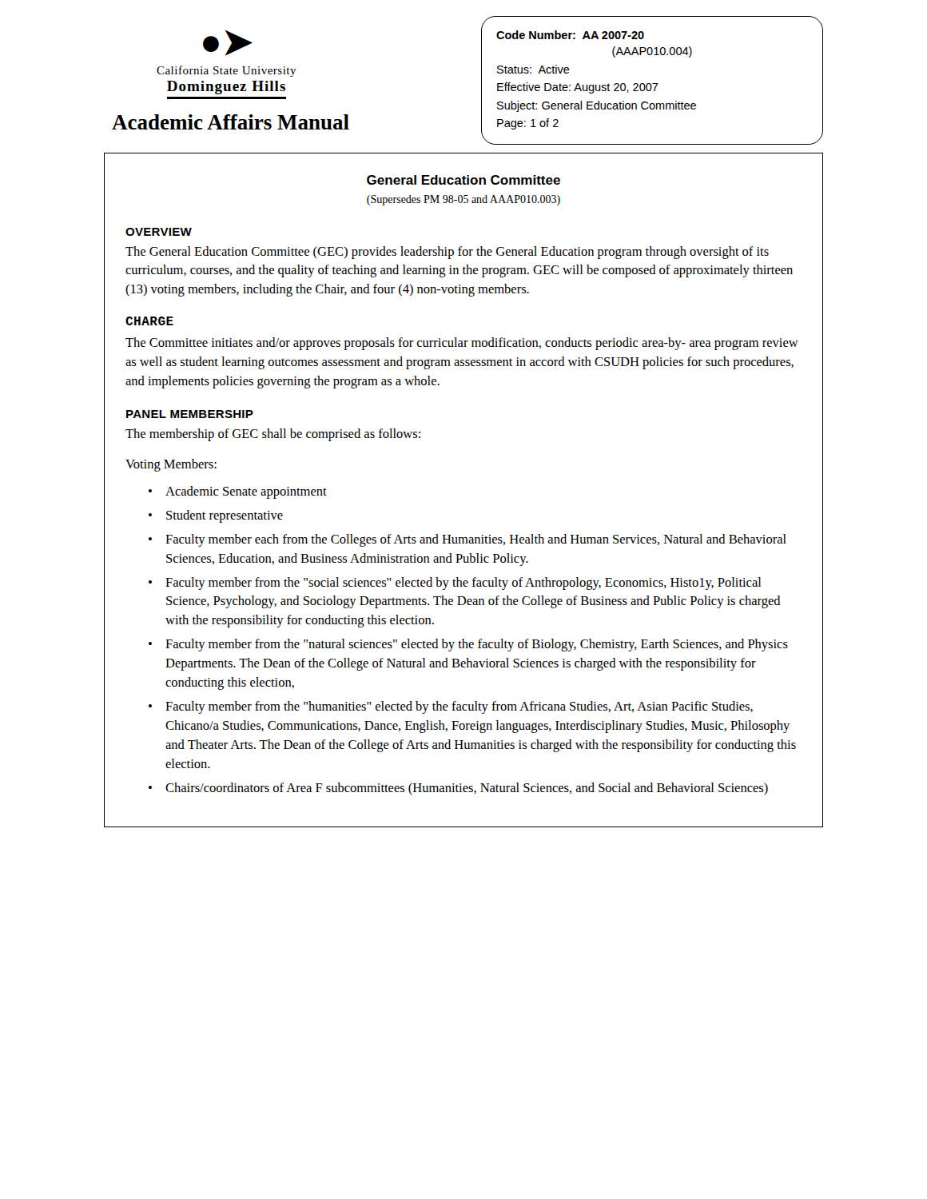●➤
California State University
Dominguez Hills
Academic Affairs Manual
Code Number: AA 2007-20
(AAAP010.004)
Status: Active
Effective Date: August 20, 2007
Subject: General Education Committee
Page: 1 of 2
General Education Committee
(Supersedes PM 98-05 and AAAP010.003)
OVERVIEW
The General Education Committee (GEC) provides leadership for the General Education program through oversight of its curriculum, courses, and the quality of teaching and learning in the program. GEC will be composed of approximately thirteen (13) voting members, including the Chair, and four (4) non-voting members.
CHARGE
The Committee initiates and/or approves proposals for curricular modification, conducts periodic area-by- area program review as well as student learning outcomes assessment and program assessment in accord with CSUDH policies for such procedures, and implements policies governing the program as a whole.
PANEL MEMBERSHIP
The membership of GEC shall be comprised as follows:
Voting Members:
Academic Senate appointment
Student representative
Faculty member each from the Colleges of Arts and Humanities, Health and Human Services, Natural and Behavioral Sciences, Education, and Business Administration and Public Policy.
Faculty member from the "social sciences" elected by the faculty of Anthropology, Economics, Histo1y, Political Science, Psychology, and Sociology Departments. The Dean of the College of Business and Public Policy is charged with the responsibility for conducting this election.
Faculty member from the "natural sciences" elected by the faculty of Biology, Chemistry, Earth Sciences, and Physics Departments. The Dean of the College of Natural and Behavioral Sciences is charged with the responsibility for conducting this election,
Faculty member from the "humanities" elected by the faculty from Africana Studies, Art, Asian Pacific Studies, Chicano/a Studies, Communications, Dance, English, Foreign languages, Interdisciplinary Studies, Music, Philosophy and Theater Arts. The Dean of the College of Arts and Humanities is charged with the responsibility for conducting this election.
Chairs/coordinators of Area F subcommittees (Humanities, Natural Sciences, and Social and Behavioral Sciences)